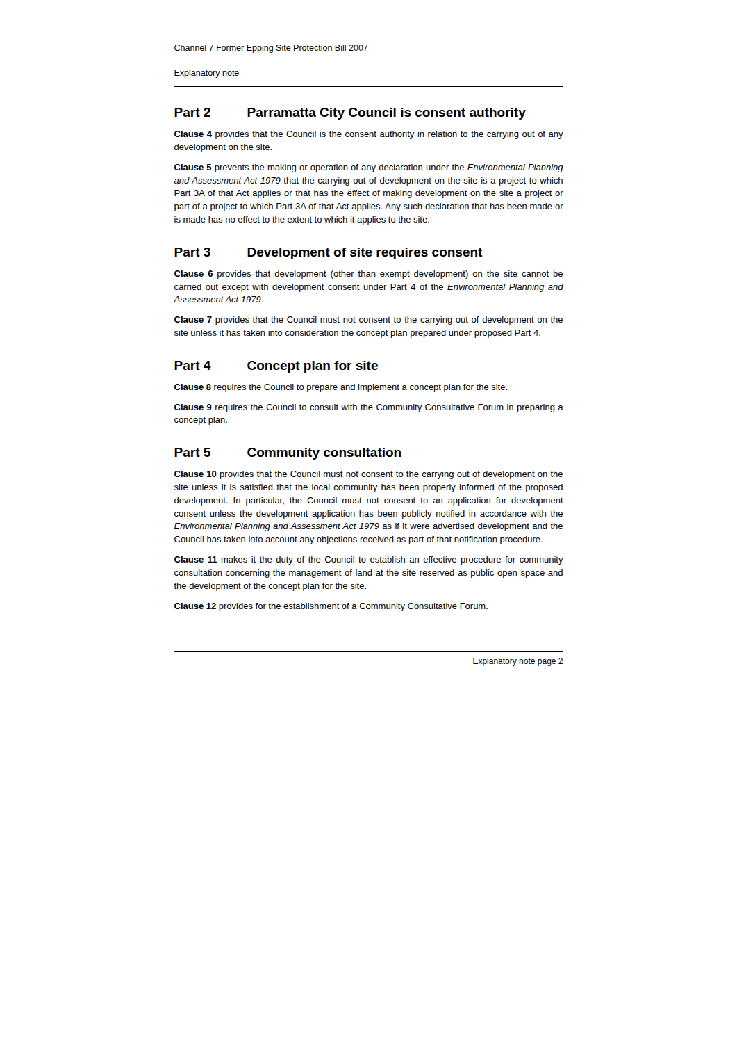Channel 7 Former Epping Site Protection Bill 2007
Explanatory note
Part 2 Parramatta City Council is consent authority
Clause 4 provides that the Council is the consent authority in relation to the carrying out of any development on the site.
Clause 5 prevents the making or operation of any declaration under the Environmental Planning and Assessment Act 1979 that the carrying out of development on the site is a project to which Part 3A of that Act applies or that has the effect of making development on the site a project or part of a project to which Part 3A of that Act applies. Any such declaration that has been made or is made has no effect to the extent to which it applies to the site.
Part 3 Development of site requires consent
Clause 6 provides that development (other than exempt development) on the site cannot be carried out except with development consent under Part 4 of the Environmental Planning and Assessment Act 1979.
Clause 7 provides that the Council must not consent to the carrying out of development on the site unless it has taken into consideration the concept plan prepared under proposed Part 4.
Part 4 Concept plan for site
Clause 8 requires the Council to prepare and implement a concept plan for the site.
Clause 9 requires the Council to consult with the Community Consultative Forum in preparing a concept plan.
Part 5 Community consultation
Clause 10 provides that the Council must not consent to the carrying out of development on the site unless it is satisfied that the local community has been properly informed of the proposed development. In particular, the Council must not consent to an application for development consent unless the development application has been publicly notified in accordance with the Environmental Planning and Assessment Act 1979 as if it were advertised development and the Council has taken into account any objections received as part of that notification procedure.
Clause 11 makes it the duty of the Council to establish an effective procedure for community consultation concerning the management of land at the site reserved as public open space and the development of the concept plan for the site.
Clause 12 provides for the establishment of a Community Consultative Forum.
Explanatory note page 2